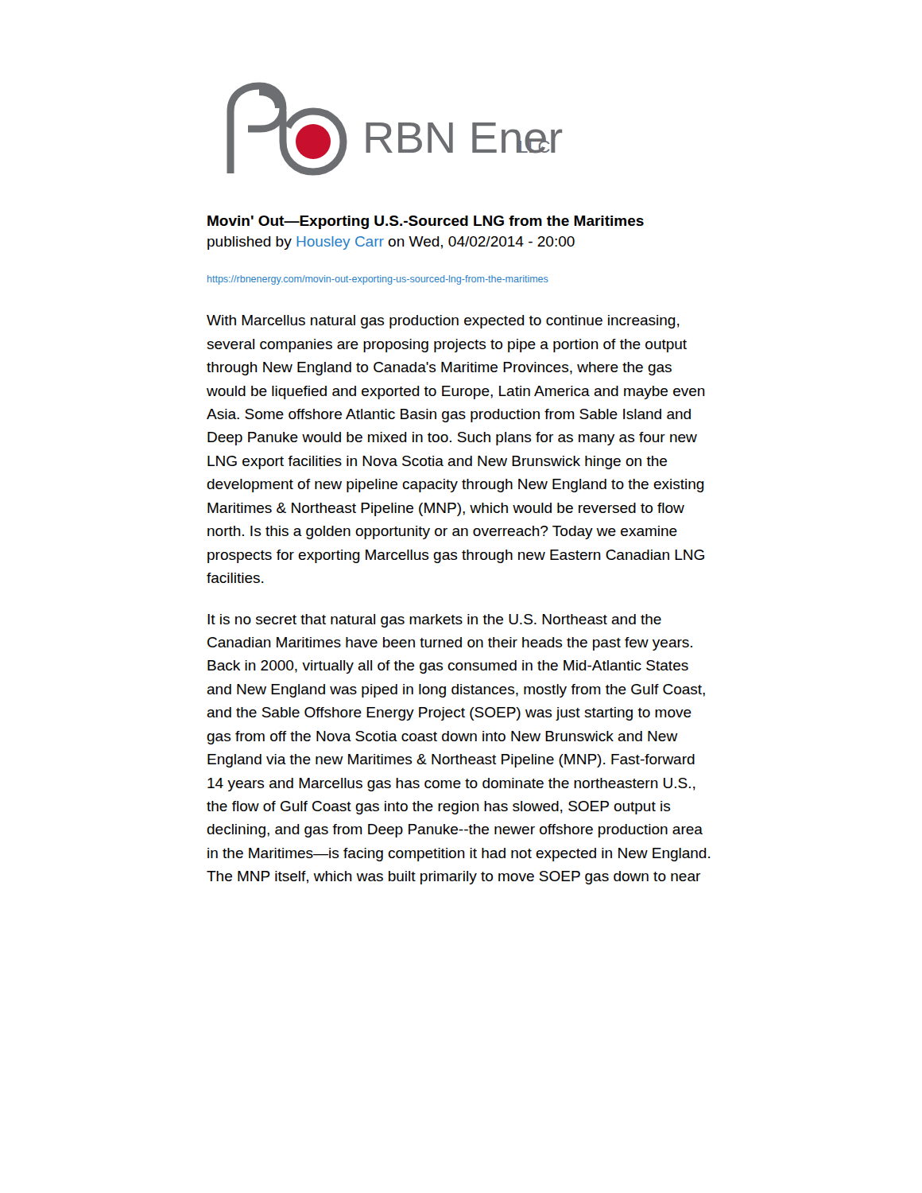RBN Energy LLC
Movin' Out—Exporting U.S.-Sourced LNG from the Maritimes
published by Housley Carr on Wed, 04/02/2014 - 20:00
https://rbnenergy.com/movin-out-exporting-us-sourced-lng-from-the-maritimes
With Marcellus natural gas production expected to continue increasing, several companies are proposing projects to pipe a portion of the output through New England to Canada's Maritime Provinces, where the gas would be liquefied and exported to Europe, Latin America and maybe even Asia. Some offshore Atlantic Basin gas production from Sable Island and Deep Panuke would be mixed in too. Such plans for as many as four new LNG export facilities in Nova Scotia and New Brunswick hinge on the development of new pipeline capacity through New England to the existing Maritimes & Northeast Pipeline (MNP), which would be reversed to flow north. Is this a golden opportunity or an overreach? Today we examine prospects for exporting Marcellus gas through new Eastern Canadian LNG facilities.
It is no secret that natural gas markets in the U.S. Northeast and the Canadian Maritimes have been turned on their heads the past few years. Back in 2000, virtually all of the gas consumed in the Mid-Atlantic States and New England was piped in long distances, mostly from the Gulf Coast, and the Sable Offshore Energy Project (SOEP) was just starting to move gas from off the Nova Scotia coast down into New Brunswick and New England via the new Maritimes & Northeast Pipeline (MNP). Fast-forward 14 years and Marcellus gas has come to dominate the northeastern U.S., the flow of Gulf Coast gas into the region has slowed, SOEP output is declining, and gas from Deep Panuke--the newer offshore production area in the Maritimes—is facing competition it had not expected in New England. The MNP itself, which was built primarily to move SOEP gas down to near